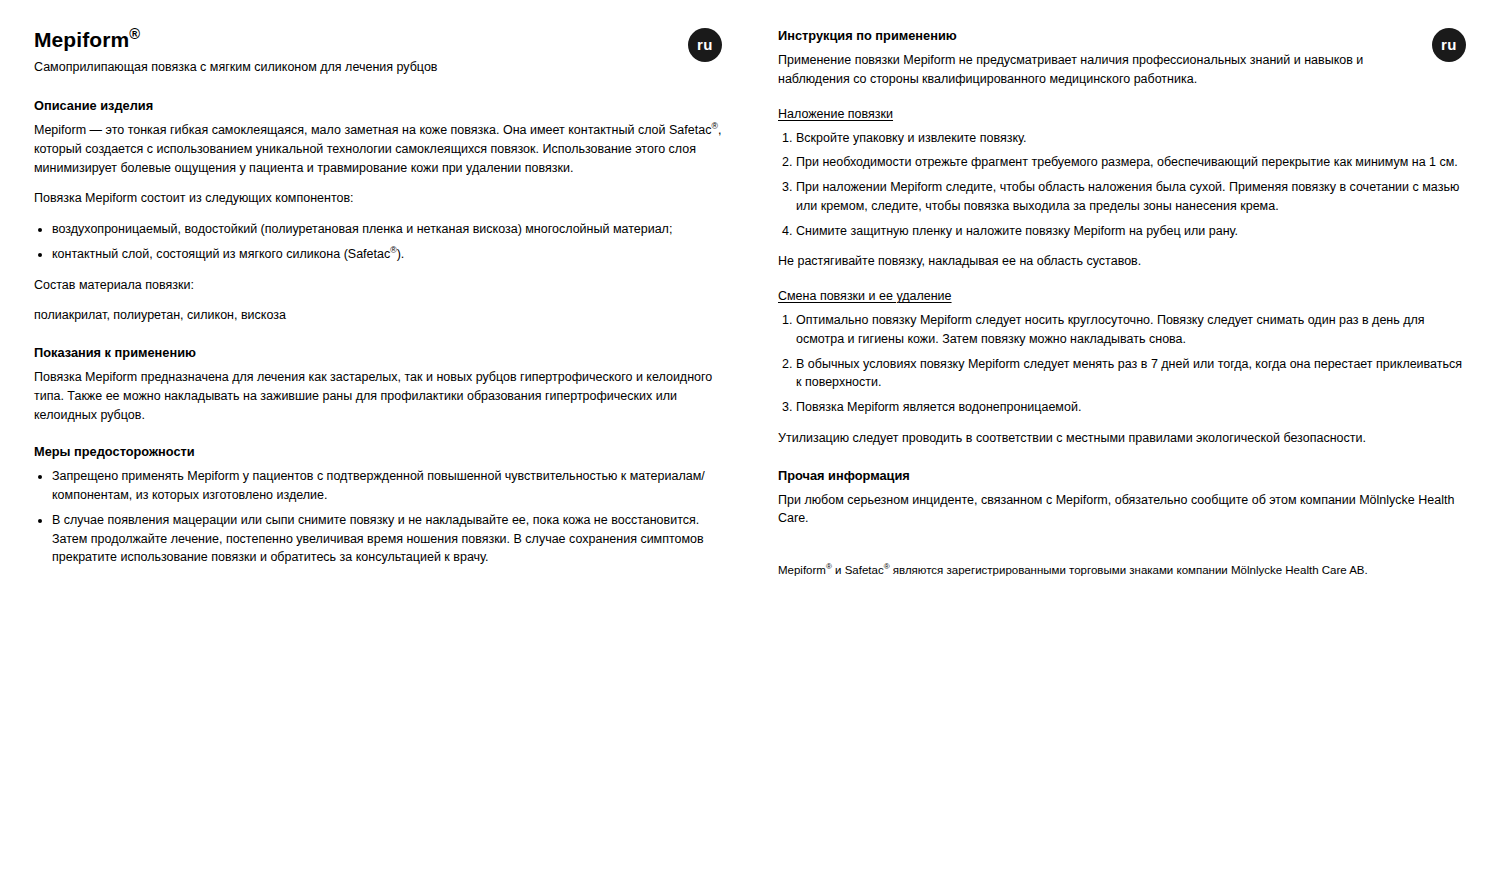ru
Mepiform®
Самоприлипающая повязка с мягким силиконом для лечения рубцов
Описание изделия
Mepiform — это тонкая гибкая самоклеящаяся, мало заметная на коже повязка. Она имеет контактный слой Safetac®, который создается с использованием уникальной технологии самоклеящихся повязок. Использование этого слоя минимизирует болевые ощущения у пациента и травмирование кожи при удалении повязки.
Повязка Mepiform состоит из следующих компонентов:
воздухопроницаемый, водостойкий (полиуретановая пленка и нетканая вискоза) многослойный материал;
контактный слой, состоящий из мягкого силикона (Safetac®).
Состав материала повязки:
полиакрилат, полиуретан, силикон, вискоза
Показания к применению
Повязка Mepiform предназначена для лечения как застарелых, так и новых рубцов гипертрофического и келоидного типа. Также ее можно накладывать на зажившие раны для профилактики образования гипертрофических или келоидных рубцов.
Меры предосторожности
Запрещено применять Mepiform у пациентов с подтвержденной повышенной чувствительностью к материалам/компонентам, из которых изготовлено изделие.
В случае появления мацерации или сыпи снимите повязку и не накладывайте ее, пока кожа не восстановится. Затем продолжайте лечение, постепенно увеличивая время ношения повязки. В случае сохранения симптомов прекратите использование повязки и обратитесь за консультацией к врачу.
ru
Инструкция по применению
Применение повязки Mepiform не предусматривает наличия профессиональных знаний и навыков и наблюдения со стороны квалифицированного медицинского работника.
Наложение повязки
Вскройте упаковку и извлеките повязку.
При необходимости отрежьте фрагмент требуемого размера, обеспечивающий перекрытие как минимум на 1 см.
При наложении Mepiform следите, чтобы область наложения была сухой. Применяя повязку в сочетании с мазью или кремом, следите, чтобы повязка выходила за пределы зоны нанесения крема.
Снимите защитную пленку и наложите повязку Mepiform на рубец или рану.
Не растягивайте повязку, накладывая ее на область суставов.
Смена повязки и ее удаление
Оптимально повязку Mepiform следует носить круглосуточно. Повязку следует снимать один раз в день для осмотра и гигиены кожи. Затем повязку можно накладывать снова.
В обычных условиях повязку Mepiform следует менять раз в 7 дней или тогда, когда она перестает приклеиваться к поверхности.
Повязка Mepiform является водонепроницаемой.
Утилизацию следует проводить в соответствии с местными правилами экологической безопасности.
Прочая информация
При любом серьезном инциденте, связанном с Mepiform, обязательно сообщите об этом компании Mölnlycke Health Care.
Mepiform® и Safetac® являются зарегистрированными торговыми знаками компании Mölnlycke Health Care AB.